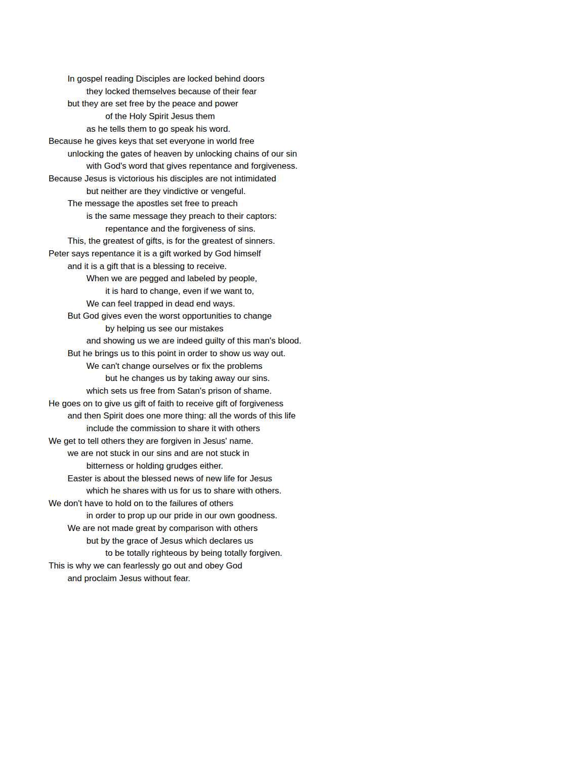In gospel reading Disciples are locked behind doors
they locked themselves because of their fear
but they are set free by the peace and power
of the Holy Spirit Jesus them
as he tells them to go speak his word.
Because he gives keys that set everyone in world free
unlocking the gates of heaven by unlocking chains of our sin
with God's word that gives repentance and forgiveness.
Because Jesus is victorious his disciples are not intimidated
but neither are they vindictive or vengeful.
The message the apostles set free to preach
is the same message they preach to their captors:
repentance and the forgiveness of sins.
This, the greatest of gifts, is for the greatest of sinners.
Peter says repentance it is a gift worked by God himself
and it is a gift that is a blessing to receive.
When we are pegged and labeled by people,
it is hard to change, even if we want to,
We can feel trapped in dead end ways.
But God gives even the worst opportunities to change
by helping us see our mistakes
and showing us we are indeed guilty of this man's blood.
But he brings us to this point in order to show us way out.
We can't change ourselves or fix the problems
but he changes us by taking away our sins.
which sets us free from Satan's prison of shame.
He goes on to give us gift of faith to receive gift of forgiveness
and then Spirit does one more thing: all the words of this life
include the commission to share it with others
We get to tell others they are forgiven in Jesus' name.
we are not stuck in our sins and are not stuck in
bitterness or holding grudges either.
Easter is about the blessed news of new life for Jesus
which he shares with us for us to share with others.
We don't have to hold on to the failures of others
in order to prop up our pride in our own goodness.
We are not made great by comparison with others
but by the grace of Jesus which declares us
to be totally righteous by being totally forgiven.
This is why we can fearlessly go out and obey God
and proclaim Jesus without fear.